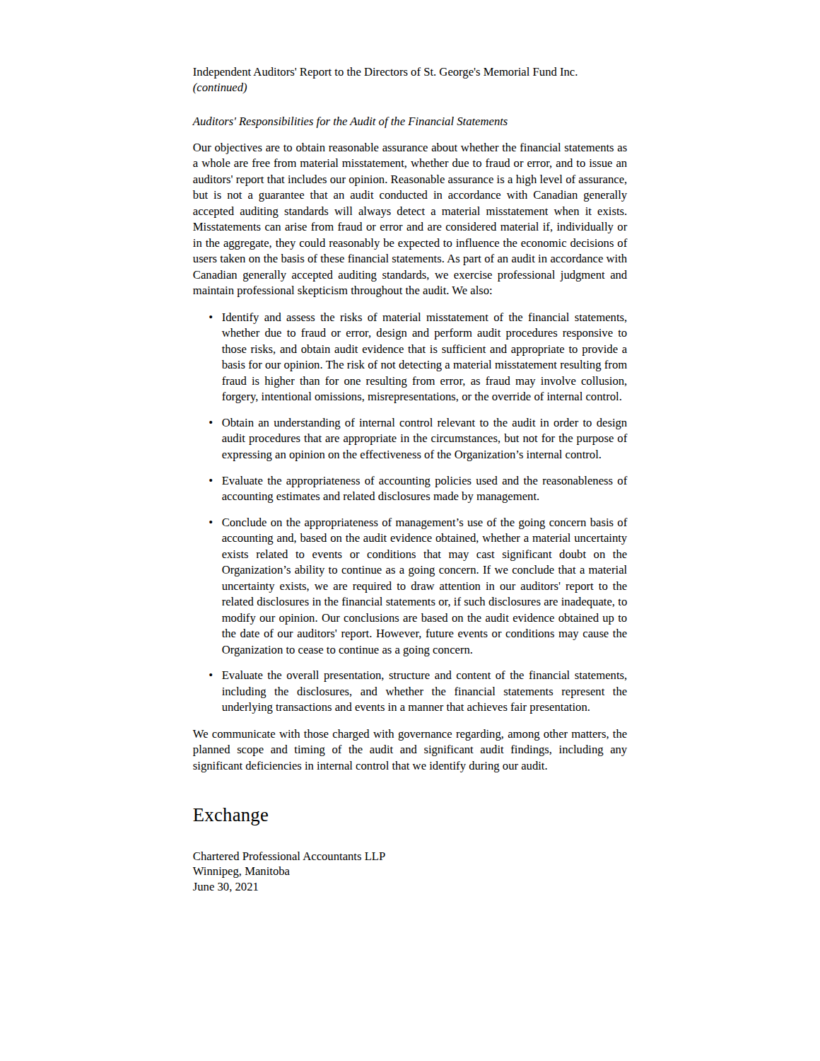Independent Auditors' Report to the Directors of St. George's Memorial Fund Inc. (continued)
Auditors' Responsibilities for the Audit of the Financial Statements
Our objectives are to obtain reasonable assurance about whether the financial statements as a whole are free from material misstatement, whether due to fraud or error, and to issue an auditors' report that includes our opinion. Reasonable assurance is a high level of assurance, but is not a guarantee that an audit conducted in accordance with Canadian generally accepted auditing standards will always detect a material misstatement when it exists. Misstatements can arise from fraud or error and are considered material if, individually or in the aggregate, they could reasonably be expected to influence the economic decisions of users taken on the basis of these financial statements. As part of an audit in accordance with Canadian generally accepted auditing standards, we exercise professional judgment and maintain professional skepticism throughout the audit. We also:
Identify and assess the risks of material misstatement of the financial statements, whether due to fraud or error, design and perform audit procedures responsive to those risks, and obtain audit evidence that is sufficient and appropriate to provide a basis for our opinion. The risk of not detecting a material misstatement resulting from fraud is higher than for one resulting from error, as fraud may involve collusion, forgery, intentional omissions, misrepresentations, or the override of internal control.
Obtain an understanding of internal control relevant to the audit in order to design audit procedures that are appropriate in the circumstances, but not for the purpose of expressing an opinion on the effectiveness of the Organization’s internal control.
Evaluate the appropriateness of accounting policies used and the reasonableness of accounting estimates and related disclosures made by management.
Conclude on the appropriateness of management’s use of the going concern basis of accounting and, based on the audit evidence obtained, whether a material uncertainty exists related to events or conditions that may cast significant doubt on the Organization’s ability to continue as a going concern. If we conclude that a material uncertainty exists, we are required to draw attention in our auditors' report to the related disclosures in the financial statements or, if such disclosures are inadequate, to modify our opinion. Our conclusions are based on the audit evidence obtained up to the date of our auditors' report. However, future events or conditions may cause the Organization to cease to continue as a going concern.
Evaluate the overall presentation, structure and content of the financial statements, including the disclosures, and whether the financial statements represent the underlying transactions and events in a manner that achieves fair presentation.
We communicate with those charged with governance regarding, among other matters, the planned scope and timing of the audit and significant audit findings, including any significant deficiencies in internal control that we identify during our audit.
Exchange
Chartered Professional Accountants LLP
Winnipeg, Manitoba
June 30, 2021